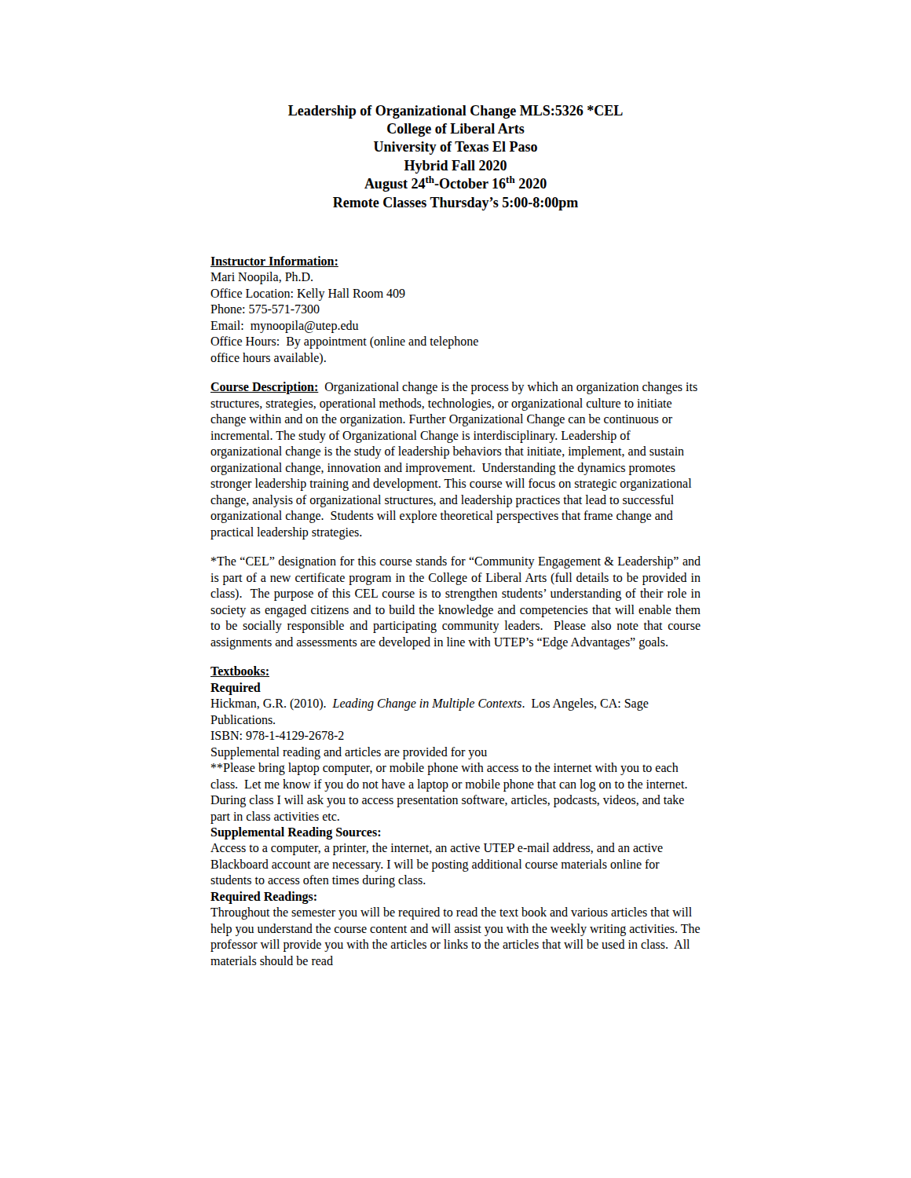Leadership of Organizational Change MLS:5326 *CEL
College of Liberal Arts
University of Texas El Paso
Hybrid Fall 2020
August 24th-October 16th 2020
Remote Classes Thursday’s 5:00-8:00pm
Instructor Information:
Mari Noopila, Ph.D.
Office Location: Kelly Hall Room 409
Phone: 575-571-7300
Email: mynoopila@utep.edu
Office Hours: By appointment (online and telephone
office hours available).
Course Description: Organizational change is the process by which an organization changes its structures, strategies, operational methods, technologies, or organizational culture to initiate change within and on the organization. Further Organizational Change can be continuous or incremental. The study of Organizational Change is interdisciplinary. Leadership of organizational change is the study of leadership behaviors that initiate, implement, and sustain organizational change, innovation and improvement. Understanding the dynamics promotes stronger leadership training and development. This course will focus on strategic organizational change, analysis of organizational structures, and leadership practices that lead to successful organizational change. Students will explore theoretical perspectives that frame change and practical leadership strategies.
*The “CEL” designation for this course stands for “Community Engagement & Leadership” and is part of a new certificate program in the College of Liberal Arts (full details to be provided in class). The purpose of this CEL course is to strengthen students’ understanding of their role in society as engaged citizens and to build the knowledge and competencies that will enable them to be socially responsible and participating community leaders. Please also note that course assignments and assessments are developed in line with UTEP’s “Edge Advantages” goals.
Textbooks:
Required
Hickman, G.R. (2010). Leading Change in Multiple Contexts. Los Angeles, CA: Sage Publications.
ISBN: 978-1-4129-2678-2
Supplemental reading and articles are provided for you
**Please bring laptop computer, or mobile phone with access to the internet with you to each class. Let me know if you do not have a laptop or mobile phone that can log on to the internet. During class I will ask you to access presentation software, articles, podcasts, videos, and take part in class activities etc.
Supplemental Reading Sources:
Access to a computer, a printer, the internet, an active UTEP e-mail address, and an active Blackboard account are necessary. I will be posting additional course materials online for students to access often times during class.
Required Readings:
Throughout the semester you will be required to read the text book and various articles that will help you understand the course content and will assist you with the weekly writing activities. The professor will provide you with the articles or links to the articles that will be used in class. All materials should be read